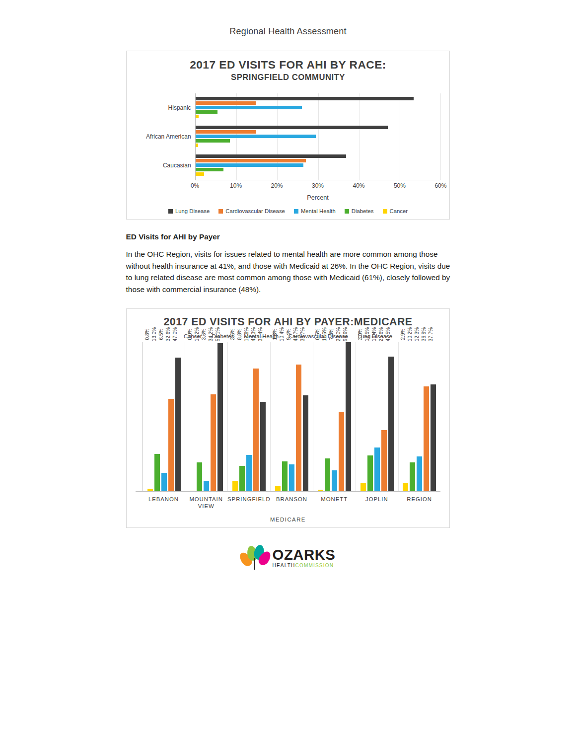Regional Health Assessment
2017 ED VISITS FOR AHI BY RACE:
SPRINGFIELD COMMUNITY
Hispanic
African American
Caucasian
0% 10% 20% 30% 40% 50% 60%
Percent
Lung Disease
Cardiovascular Disease
Mental Health
Diabetes
Cancer
ED Visits for AHI by Payer
In the OHC Region, visits for issues related to mental health are more common among those without health insurance at 41%, and those with Medicaid at 26%. In the OHC Region, visits due to lung related disease are most common among those with Medicaid (61%), closely followed by those with commercial insurance (48%).
2017 ED VISITS FOR AHI BY PAYER:MEDICARE
Cancer
Diabetes
Mental Health
Cardiovascular Disease
Lung Disease
0.8%
13.0%
6.5%
32.6%
47.0%
0.0%
10.2%
3.6%
34.2%
52.1%
3.6%
8.8%
12.8%
43.3%
31.4%
1.8%
10.4%
9.4%
44.7%
33.7%
0.5%
11.6%
7.3%
28.0%
52.6%
3.0%
12.5%
15.4%
21.6%
47.5%
2.9%
10.2%
12.3%
36.9%
37.7%
LEBANON
MOUNTAIN
VIEW
SPRINGFIELD
BRANSON
MONETT
JOPLIN
REGION
MEDICARE
OZARKS
HEALTHCOMMISSION